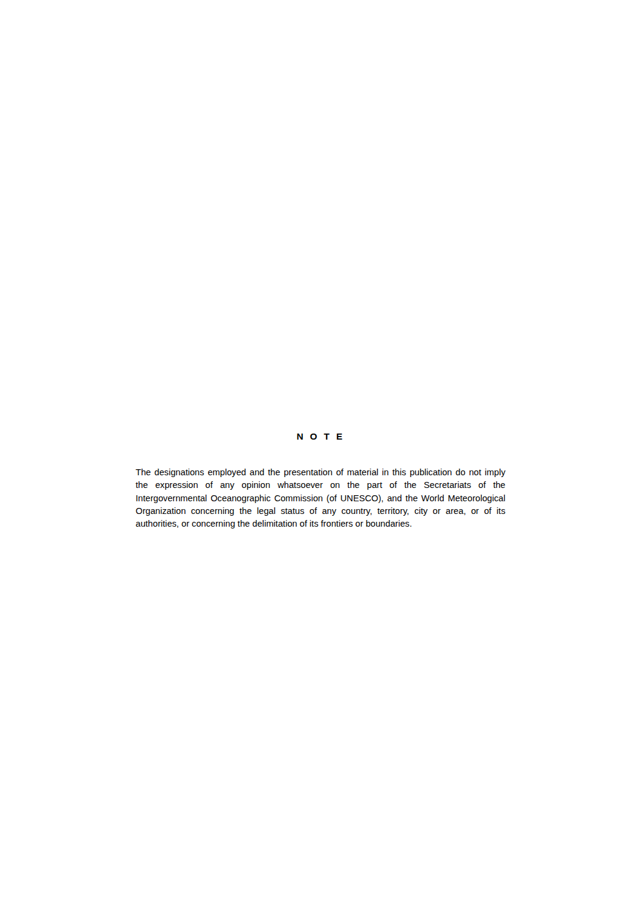N O T E
The designations employed and the presentation of material in this publication do not imply the expression of any opinion whatsoever on the part of the Secretariats of the Intergovernmental Oceanographic Commission (of UNESCO), and the World Meteorological Organization concerning the legal status of any country, territory, city or area, or of its authorities, or concerning the delimitation of its frontiers or boundaries.